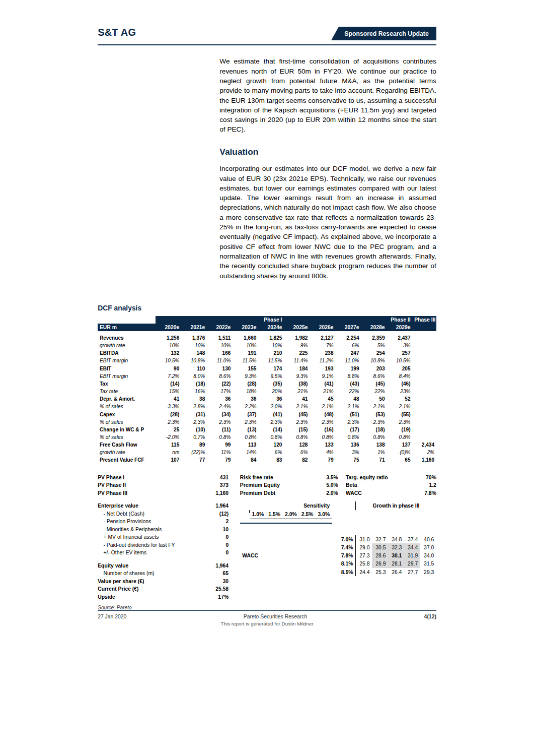S&T AG
Sponsored Research Update
We estimate that first-time consolidation of acquisitions contributes revenues north of EUR 50m in FY'20. We continue our practice to neglect growth from potential future M&A, as the potential terms provide to many moving parts to take into account. Regarding EBITDA, the EUR 130m target seems conservative to us, assuming a successful integration of the Kapsch acquisitions (+EUR 11.5m yoy) and targeted cost savings in 2020 (up to EUR 20m within 12 months since the start of PEC).
Valuation
Incorporating our estimates into our DCF model, we derive a new fair value of EUR 30 (23x 2021e EPS). Technically, we raise our revenues estimates, but lower our earnings estimates compared with our latest update. The lower earnings result from an increase in assumed depreciations, which naturally do not impact cash flow. We also choose a more conservative tax rate that reflects a normalization towards 23-25% in the long-run, as tax-loss carry-forwards are expected to cease eventually (negative CF impact). As explained above, we incorporate a positive CF effect from lower NWC due to the PEC program, and a normalization of NWC in line with revenues growth afterwards. Finally, the recently concluded share buyback program reduces the number of outstanding shares by around 800k.
DCF analysis
| | Phase I | Phase II | Phase III |
| --- | --- | --- | --- |
| EUR m | 2020e | 2021e | 2022e | 2023e | 2024e | 2025e | 2026e | 2027e | 2028e | 2029e | |
| Revenues | 1,256 | 1,376 | 1,511 | 1,660 | 1,825 | 1,982 | 2,127 | 2,254 | 2,359 | 2,437 | |
| growth rate | 10% | 10% | 10% | 10% | 10% | 9% | 7% | 6% | 5% | 3% | |
| EBITDA | 132 | 148 | 166 | 191 | 210 | 225 | 238 | 247 | 254 | 257 | |
| EBIT margin | 10.5% | 10.8% | 11.0% | 11.5% | 11.5% | 11.4% | 11.2% | 11.0% | 10.8% | 10.5% | |
| EBIT | 90 | 110 | 130 | 155 | 174 | 184 | 193 | 199 | 203 | 205 | |
| EBIT margin | 7.2% | 8.0% | 8.6% | 9.3% | 9.5% | 9.3% | 9.1% | 8.8% | 8.6% | 8.4% | |
| Tax | (14) | (18) | (22) | (28) | (35) | (38) | (41) | (43) | (45) | (46) | |
| Tax rate | 15% | 16% | 17% | 18% | 20% | 21% | 21% | 22% | 22% | 23% | |
| Depr. & Amort. | 41 | 38 | 36 | 36 | 36 | 41 | 45 | 48 | 50 | 52 | |
| % of sales | 3.3% | 2.8% | 2.4% | 2.2% | 2.0% | 2.1% | 2.1% | 2.1% | 2.1% | 2.1% | |
| Capex | (28) | (31) | (34) | (37) | (41) | (45) | (48) | (51) | (53) | (55) | |
| % of sales | 2.3% | 2.3% | 2.3% | 2.3% | 2.3% | 2.3% | 2.3% | 2.3% | 2.3% | 2.3% | |
| Change in WC & P | 25 | (10) | (11) | (13) | (14) | (15) | (16) | (17) | (18) | (19) | |
| % of sales | -2.0% | 0.7% | 0.8% | 0.8% | 0.8% | 0.8% | 0.8% | 0.8% | 0.8% | 0.8% | |
| Free Cash Flow | 115 | 89 | 99 | 113 | 120 | 128 | 133 | 136 | 138 | 137 | 2,434 |
| growth rate | nm | (22)% | 11% | 14% | 6% | 6% | 4% | 3% | 1% | (0)% | 2% |
| Present Value FCF | 107 | 77 | 79 | 84 | 83 | 82 | 79 | 75 | 71 | 65 | 1,160 |
| PV Phase I | 431 |
| PV Phase II | 373 |
| PV Phase III | 1,160 |
| Enterprise value | 1,964 |
| - Net Debt (Cash) | (12) |
| - Pension Provisions | 2 |
| - Minorities & Peripherals | 10 |
| + MV of financial assets | 0 |
| - Paid-out dividends for last FY | 0 |
| +/- Other EV items | 0 |
| Equity value | 1,964 |
| Number of shares (m) | 65 |
| Value per share (€) | 30 |
| Current Price (€) | 25.58 |
| Upside | 17% |
| Risk free rate | 3.5% | Targ. equity ratio | 70% |
| Premium Equity | 5.0% | Beta | 1.2 |
| Premium Debt | 2.0% | WACC | 7.8% |
| Sensitivity | | Growth in phase III |
| | | 1.0% | 1.5% | 2.0% | 2.5% | 3.0% |
| | 7.0% | 31.0 | 32.7 | 34.8 | 37.4 | 40.6 |
| | 7.4% | 29.0 | 30.5 | 32.3 | 34.4 | 37.0 |
| WACC | 7.8% | 27.3 | 28.6 | 30.1 | 31.9 | 34.0 |
| | 8.1% | 25.8 | 26.9 | 28.1 | 29.7 | 31.5 |
| | 8.5% | 24.4 | 25.3 | 26.4 | 27.7 | 29.3 |
Source: Pareto
27 Jan 2020
Pareto Securities Research
4(12)
This report is generated for Dustin Mildner